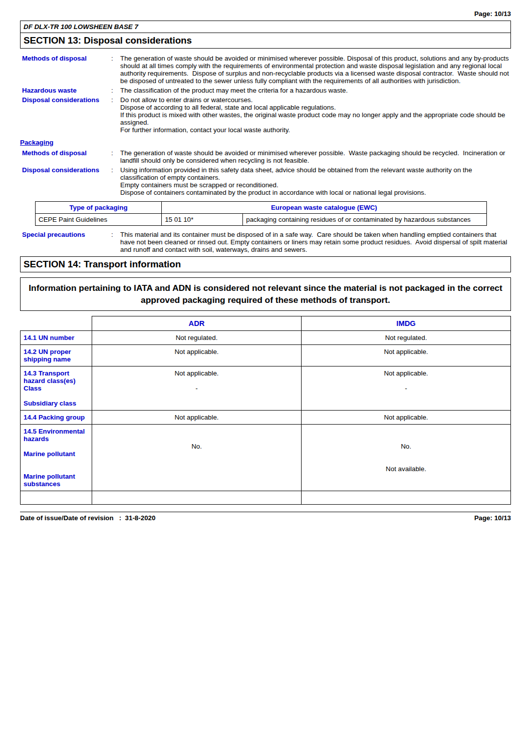Page: 10/13
DF DLX-TR 100 LOWSHEEN BASE 7
SECTION 13: Disposal considerations
| Methods of disposal | : | The generation of waste should be avoided or minimised wherever possible. Disposal of this product, solutions and any by-products should at all times comply with the requirements of environmental protection and waste disposal legislation and any regional local authority requirements. Dispose of surplus and non-recyclable products via a licensed waste disposal contractor. Waste should not be disposed of untreated to the sewer unless fully compliant with the requirements of all authorities with jurisdiction. |
| Hazardous waste | : | The classification of the product may meet the criteria for a hazardous waste. |
| Disposal considerations | : | Do not allow to enter drains or watercourses. Dispose of according to all federal, state and local applicable regulations. If this product is mixed with other wastes, the original waste product code may no longer apply and the appropriate code should be assigned. For further information, contact your local waste authority. |
Packaging
| Methods of disposal | : | The generation of waste should be avoided or minimised wherever possible. Waste packaging should be recycled. Incineration or landfill should only be considered when recycling is not feasible. |
| Disposal considerations | : | Using information provided in this safety data sheet, advice should be obtained from the relevant waste authority on the classification of empty containers. Empty containers must be scrapped or reconditioned. Dispose of containers contaminated by the product in accordance with local or national legal provisions. |
| Type of packaging | European waste catalogue (EWC) |
| --- | --- |
| CEPE Paint Guidelines | 15 01 10* | packaging containing residues of or contaminated by hazardous substances |
| Special precautions | : | This material and its container must be disposed of in a safe way. Care should be taken when handling emptied containers that have not been cleaned or rinsed out. Empty containers or liners may retain some product residues. Avoid dispersal of spilt material and runoff and contact with soil, waterways, drains and sewers. |
SECTION 14: Transport information
Information pertaining to IATA and ADN is considered not relevant since the material is not packaged in the correct approved packaging required of these methods of transport.
| | ADR | IMDG |
| --- | --- | --- |
| 14.1 UN number | Not regulated. | Not regulated. |
| 14.2 UN proper shipping name | Not applicable. | Not applicable. |
| 14.3 Transport hazard class(es) Class Subsidiary class | Not applicable. - | Not applicable. - |
| 14.4 Packing group | Not applicable. | Not applicable. |
| 14.5 Environmental hazards Marine pollutant Marine pollutant substances | No. | No. Not available. |
Date of issue/Date of revision : 31-8-2020
Page: 10/13